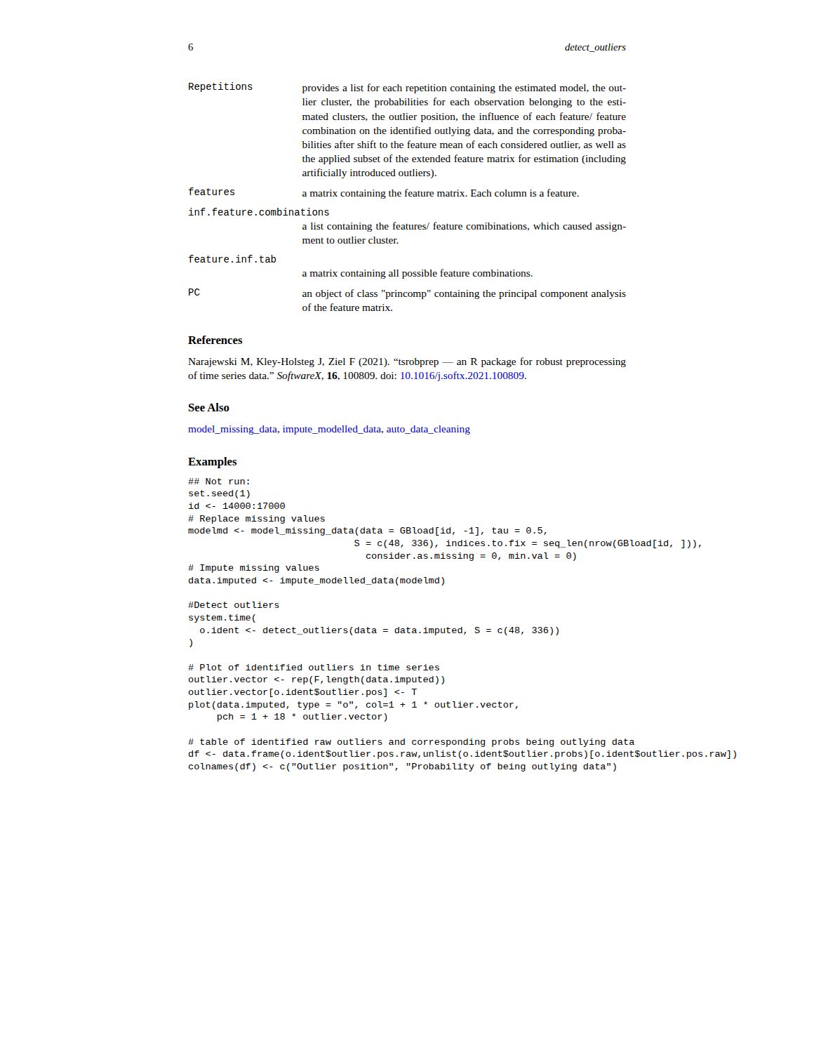6 detect_outliers
Repetitions
provides a list for each repetition containing the estimated model, the outlier cluster, the probabilities for each observation belonging to the estimated clusters, the outlier position, the influence of each feature/ feature combination on the identified outlying data, and the corresponding probabilities after shift to the feature mean of each considered outlier, as well as the applied subset of the extended feature matrix for estimation (including artificially introduced outliers).
features
a matrix containing the feature matrix. Each column is a feature.
inf.feature.combinations
a list containing the features/ feature comibinations, which caused assignment to outlier cluster.
feature.inf.tab
a matrix containing all possible feature combinations.
PC
an object of class "princomp" containing the principal component analysis of the feature matrix.
References
Narajewski M, Kley-Holsteg J, Ziel F (2021). “tsrobprep — an R package for robust preprocessing of time series data.” SoftwareX, 16, 100809. doi: 10.1016/j.softx.2021.100809.
See Also
model_missing_data, impute_modelled_data, auto_data_cleaning
Examples
## Not run:
set.seed(1)
id <- 14000:17000
# Replace missing values
modelmd <- model_missing_data(data = GBload[id, -1], tau = 0.5,
                             S = c(48, 336), indices.to.fix = seq_len(nrow(GBload[id, ])),
                               consider.as.missing = 0, min.val = 0)
# Impute missing values
data.imputed <- impute_modelled_data(modelmd)

#Detect outliers
system.time(
  o.ident <- detect_outliers(data = data.imputed, S = c(48, 336))
)

# Plot of identified outliers in time series
outlier.vector <- rep(F,length(data.imputed))
outlier.vector[o.ident$outlier.pos] <- T
plot(data.imputed, type = "o", col=1 + 1 * outlier.vector,
     pch = 1 + 18 * outlier.vector)

# table of identified raw outliers and corresponding probs being outlying data
df <- data.frame(o.ident$outlier.pos.raw,unlist(o.ident$outlier.probs)[o.ident$outlier.pos.raw])
colnames(df) <- c("Outlier position", "Probability of being outlying data")